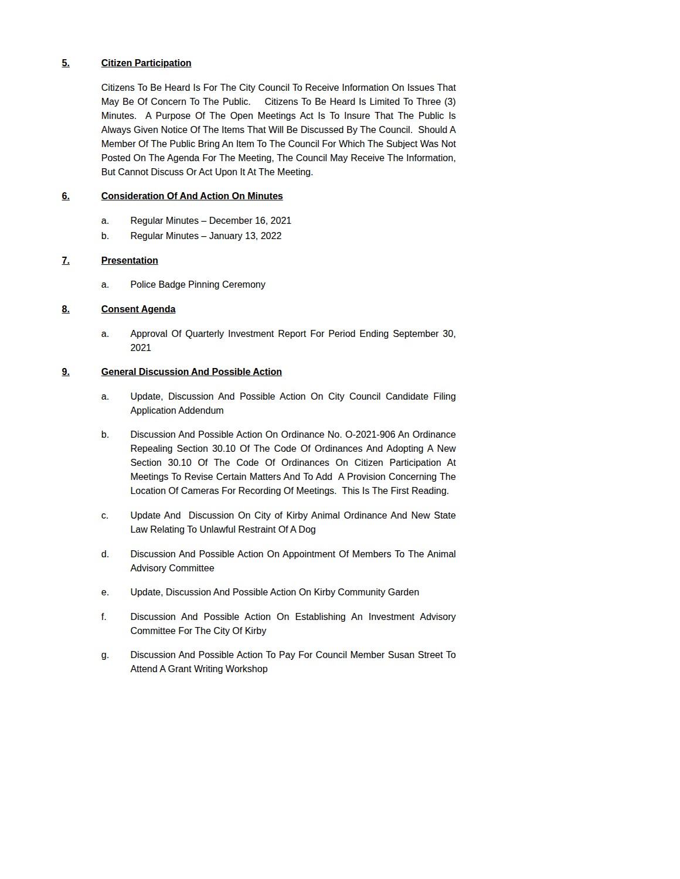5.
Citizen Participation
Citizens To Be Heard Is For The City Council To Receive Information On Issues That May Be Of Concern To The Public. Citizens To Be Heard Is Limited To Three (3) Minutes. A Purpose Of The Open Meetings Act Is To Insure That The Public Is Always Given Notice Of The Items That Will Be Discussed By The Council. Should A Member Of The Public Bring An Item To The Council For Which The Subject Was Not Posted On The Agenda For The Meeting, The Council May Receive The Information, But Cannot Discuss Or Act Upon It At The Meeting.
6.
Consideration Of And Action On Minutes
a.
Regular Minutes – December 16, 2021
b.
Regular Minutes – January 13, 2022
7.
Presentation
a.
Police Badge Pinning Ceremony
8.
Consent Agenda
a.
Approval Of Quarterly Investment Report For Period Ending September 30, 2021
9.
General Discussion And Possible Action
a.
Update, Discussion And Possible Action On City Council Candidate Filing Application Addendum
b.
Discussion And Possible Action On Ordinance No. O-2021-906 An Ordinance Repealing Section 30.10 Of The Code Of Ordinances And Adopting A New Section 30.10 Of The Code Of Ordinances On Citizen Participation At Meetings To Revise Certain Matters And To Add A Provision Concerning The Location Of Cameras For Recording Of Meetings. This Is The First Reading.
c.
Update And Discussion On City of Kirby Animal Ordinance And New State Law Relating To Unlawful Restraint Of A Dog
d.
Discussion And Possible Action On Appointment Of Members To The Animal Advisory Committee
e.
Update, Discussion And Possible Action On Kirby Community Garden
f.
Discussion And Possible Action On Establishing An Investment Advisory Committee For The City Of Kirby
g.
Discussion And Possible Action To Pay For Council Member Susan Street To Attend A Grant Writing Workshop